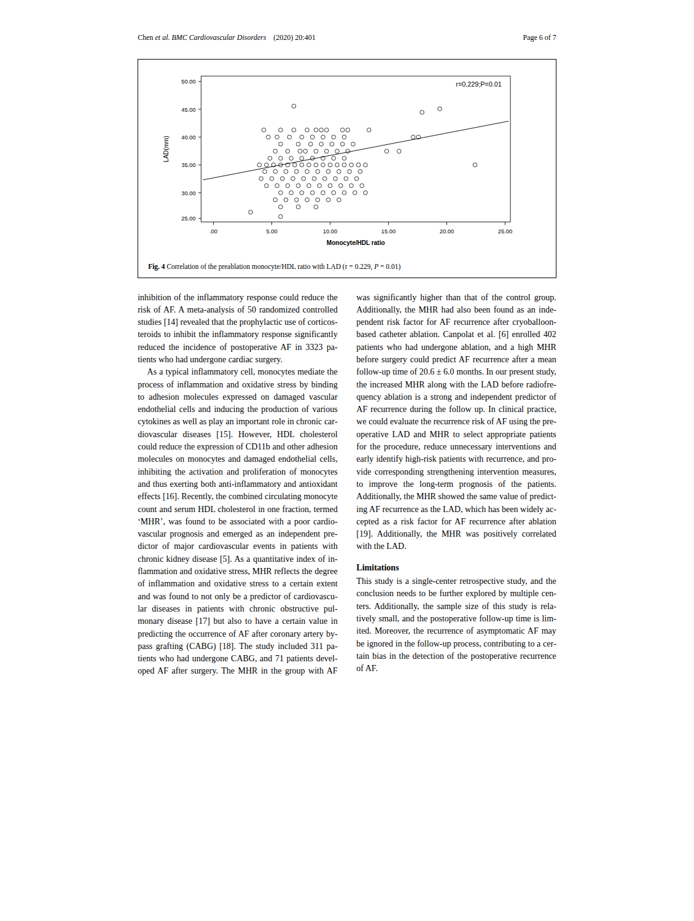Chen et al. BMC Cardiovascular Disorders (2020) 20:401
Page 6 of 7
r=0.229;P=0.01 50.00 45.00 40.00 35.00 30.00 25.00 LAD(mm) .00 5.00 10.00 15.00 20.00 25.00 Monocyte/HDL ratio
Fig. 4 Correlation of the preablation monocyte/HDL ratio with LAD (r = 0.229, P = 0.01)
inhibition of the inflammatory response could reduce the risk of AF. A meta-analysis of 50 randomized controlled studies [14] revealed that the prophylactic use of corticosteroids to inhibit the inflammatory response significantly reduced the incidence of postoperative AF in 3323 patients who had undergone cardiac surgery.
As a typical inflammatory cell, monocytes mediate the process of inflammation and oxidative stress by binding to adhesion molecules expressed on damaged vascular endothelial cells and inducing the production of various cytokines as well as play an important role in chronic cardiovascular diseases [15]. However, HDL cholesterol could reduce the expression of CD11b and other adhesion molecules on monocytes and damaged endothelial cells, inhibiting the activation and proliferation of monocytes and thus exerting both anti-inflammatory and antioxidant effects [16]. Recently, the combined circulating monocyte count and serum HDL cholesterol in one fraction, termed ‘MHR’, was found to be associated with a poor cardiovascular prognosis and emerged as an independent predictor of major cardiovascular events in patients with chronic kidney disease [5]. As a quantitative index of inflammation and oxidative stress, MHR reflects the degree of inflammation and oxidative stress to a certain extent and was found to not only be a predictor of cardiovascular diseases in patients with chronic obstructive pulmonary disease [17] but also to have a certain value in predicting the occurrence of AF after coronary artery bypass grafting (CABG) [18]. The study included 311 patients who had undergone CABG, and 71 patients developed AF after surgery. The MHR in the group with AF was significantly higher than that of the control group. Additionally, the MHR had also been found as an independent risk factor for AF recurrence after cryoballoon-based catheter ablation. Canpolat et al. [6] enrolled 402 patients who had undergone ablation, and a high MHR before surgery could predict AF recurrence after a mean follow-up time of 20.6 ± 6.0 months. In our present study, the increased MHR along with the LAD before radiofrequency ablation is a strong and independent predictor of AF recurrence during the follow up. In clinical practice, we could evaluate the recurrence risk of AF using the preoperative LAD and MHR to select appropriate patients for the procedure, reduce unnecessary interventions and early identify high-risk patients with recurrence, and provide corresponding strengthening intervention measures, to improve the long-term prognosis of the patients. Additionally, the MHR showed the same value of predicting AF recurrence as the LAD, which has been widely accepted as a risk factor for AF recurrence after ablation [19]. Additionally, the MHR was positively correlated with the LAD.
Limitations
This study is a single-center retrospective study, and the conclusion needs to be further explored by multiple centers. Additionally, the sample size of this study is relatively small, and the postoperative follow-up time is limited. Moreover, the recurrence of asymptomatic AF may be ignored in the follow-up process, contributing to a certain bias in the detection of the postoperative recurrence of AF.